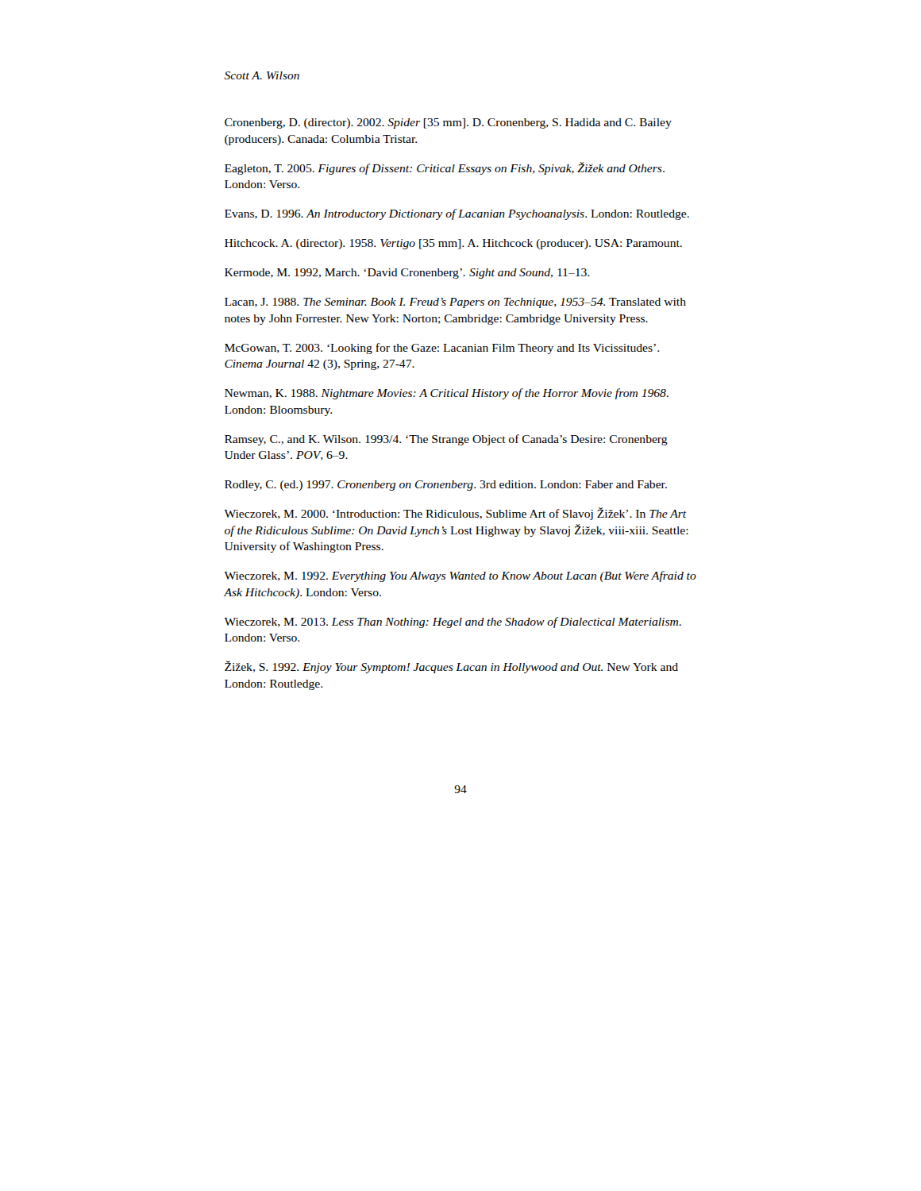Scott A. Wilson
Cronenberg, D. (director). 2002. Spider [35 mm]. D. Cronenberg, S. Hadida and C. Bailey (producers). Canada: Columbia Tristar.
Eagleton, T. 2005. Figures of Dissent: Critical Essays on Fish, Spivak, Žižek and Others. London: Verso.
Evans, D. 1996. An Introductory Dictionary of Lacanian Psychoanalysis. London: Routledge.
Hitchcock. A. (director). 1958. Vertigo [35 mm]. A. Hitchcock (producer). USA: Paramount.
Kermode, M. 1992, March. ‘David Cronenberg’. Sight and Sound, 11–13.
Lacan, J. 1988. The Seminar. Book I. Freud’s Papers on Technique, 1953–54. Translated with notes by John Forrester. New York: Norton; Cambridge: Cambridge University Press.
McGowan, T. 2003. ‘Looking for the Gaze: Lacanian Film Theory and Its Vicissitudes’. Cinema Journal 42 (3), Spring, 27-47.
Newman, K. 1988. Nightmare Movies: A Critical History of the Horror Movie from 1968. London: Bloomsbury.
Ramsey, C., and K. Wilson. 1993/4. ‘The Strange Object of Canada’s Desire: Cronenberg Under Glass’. POV, 6–9.
Rodley, C. (ed.) 1997. Cronenberg on Cronenberg. 3rd edition. London: Faber and Faber.
Wieczorek, M. 2000. ‘Introduction: The Ridiculous, Sublime Art of Slavoj Žižek’. In The Art of the Ridiculous Sublime: On David Lynch’s Lost Highway by Slavoj Žižek, viii-xiii. Seattle: University of Washington Press.
Wieczorek, M. 1992. Everything You Always Wanted to Know About Lacan (But Were Afraid to Ask Hitchcock). London: Verso.
Wieczorek, M. 2013. Less Than Nothing: Hegel and the Shadow of Dialectical Materialism. London: Verso.
Žižek, S. 1992. Enjoy Your Symptom! Jacques Lacan in Hollywood and Out. New York and London: Routledge.
94